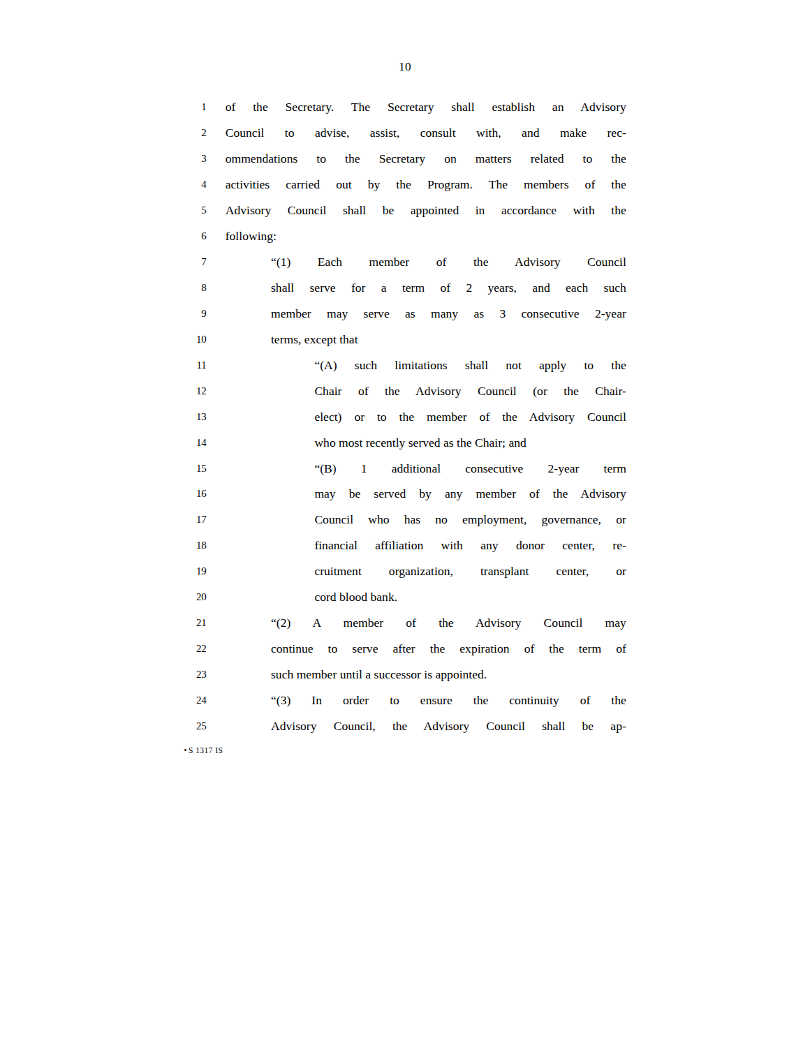10
of the Secretary. The Secretary shall establish an Advisory
Council to advise, assist, consult with, and make rec-
ommendations to the Secretary on matters related to the
activities carried out by the Program. The members of the
Advisory Council shall be appointed in accordance with the
following:
“(1) Each member of the Advisory Council
shall serve for a term of 2 years, and each such
member may serve as many as 3 consecutive 2-year
terms, except that
“(A) such limitations shall not apply to the
Chair of the Advisory Council (or the Chair-
elect) or to the member of the Advisory Council
who most recently served as the Chair; and
“(B) 1 additional consecutive 2-year term
may be served by any member of the Advisory
Council who has no employment, governance, or
financial affiliation with any donor center, re-
cruitment organization, transplant center, or
cord blood bank.
“(2) A member of the Advisory Council may
continue to serve after the expiration of the term of
such member until a successor is appointed.
“(3) In order to ensure the continuity of the
Advisory Council, the Advisory Council shall be ap-
•S 1317 IS